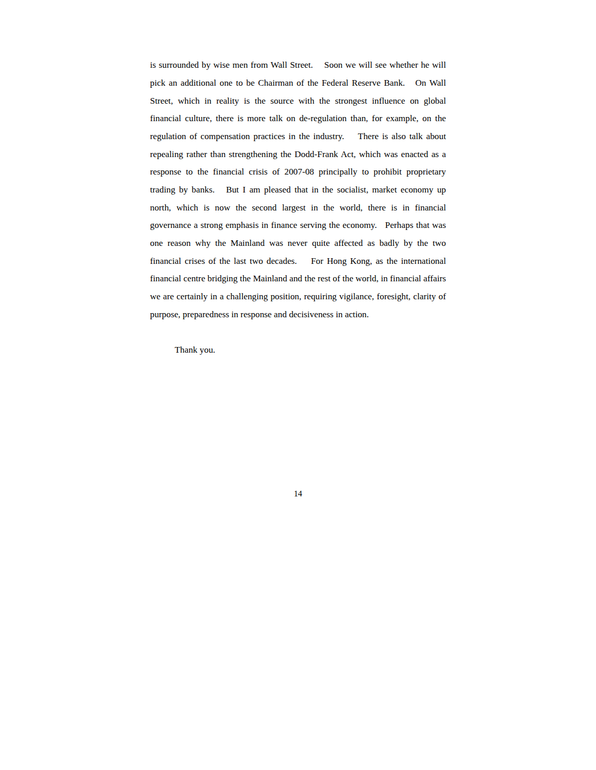is surrounded by wise men from Wall Street. Soon we will see whether he will pick an additional one to be Chairman of the Federal Reserve Bank. On Wall Street, which in reality is the source with the strongest influence on global financial culture, there is more talk on de-regulation than, for example, on the regulation of compensation practices in the industry. There is also talk about repealing rather than strengthening the Dodd-Frank Act, which was enacted as a response to the financial crisis of 2007-08 principally to prohibit proprietary trading by banks. But I am pleased that in the socialist, market economy up north, which is now the second largest in the world, there is in financial governance a strong emphasis in finance serving the economy. Perhaps that was one reason why the Mainland was never quite affected as badly by the two financial crises of the last two decades. For Hong Kong, as the international financial centre bridging the Mainland and the rest of the world, in financial affairs we are certainly in a challenging position, requiring vigilance, foresight, clarity of purpose, preparedness in response and decisiveness in action.
Thank you.
14